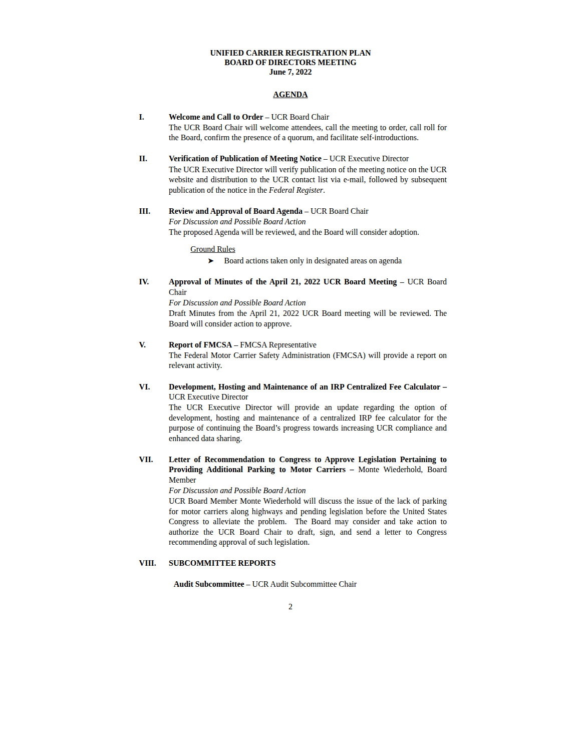UNIFIED CARRIER REGISTRATION PLAN BOARD OF DIRECTORS MEETING June 7, 2022
AGENDA
I.
Welcome and Call to Order – UCR Board Chair
The UCR Board Chair will welcome attendees, call the meeting to order, call roll for the Board, confirm the presence of a quorum, and facilitate self-introductions.
II.
Verification of Publication of Meeting Notice – UCR Executive Director
The UCR Executive Director will verify publication of the meeting notice on the UCR website and distribution to the UCR contact list via e-mail, followed by subsequent publication of the notice in the Federal Register.
III.
Review and Approval of Board Agenda – UCR Board Chair
For Discussion and Possible Board Action
The proposed Agenda will be reviewed, and the Board will consider adoption.
Ground Rules
➤ Board actions taken only in designated areas on agenda
IV.
Approval of Minutes of the April 21, 2022 UCR Board Meeting – UCR Board Chair
For Discussion and Possible Board Action
Draft Minutes from the April 21, 2022 UCR Board meeting will be reviewed. The Board will consider action to approve.
V.
Report of FMCSA – FMCSA Representative
The Federal Motor Carrier Safety Administration (FMCSA) will provide a report on relevant activity.
VI.
Development, Hosting and Maintenance of an IRP Centralized Fee Calculator – UCR Executive Director
The UCR Executive Director will provide an update regarding the option of development, hosting and maintenance of a centralized IRP fee calculator for the purpose of continuing the Board’s progress towards increasing UCR compliance and enhanced data sharing.
VII.
Letter of Recommendation to Congress to Approve Legislation Pertaining to Providing Additional Parking to Motor Carriers – Monte Wiederhold, Board Member
For Discussion and Possible Board Action
UCR Board Member Monte Wiederhold will discuss the issue of the lack of parking for motor carriers along highways and pending legislation before the United States Congress to alleviate the problem. The Board may consider and take action to authorize the UCR Board Chair to draft, sign, and send a letter to Congress recommending approval of such legislation.
VIII.
SUBCOMMITTEE REPORTS
Audit Subcommittee – UCR Audit Subcommittee Chair
2